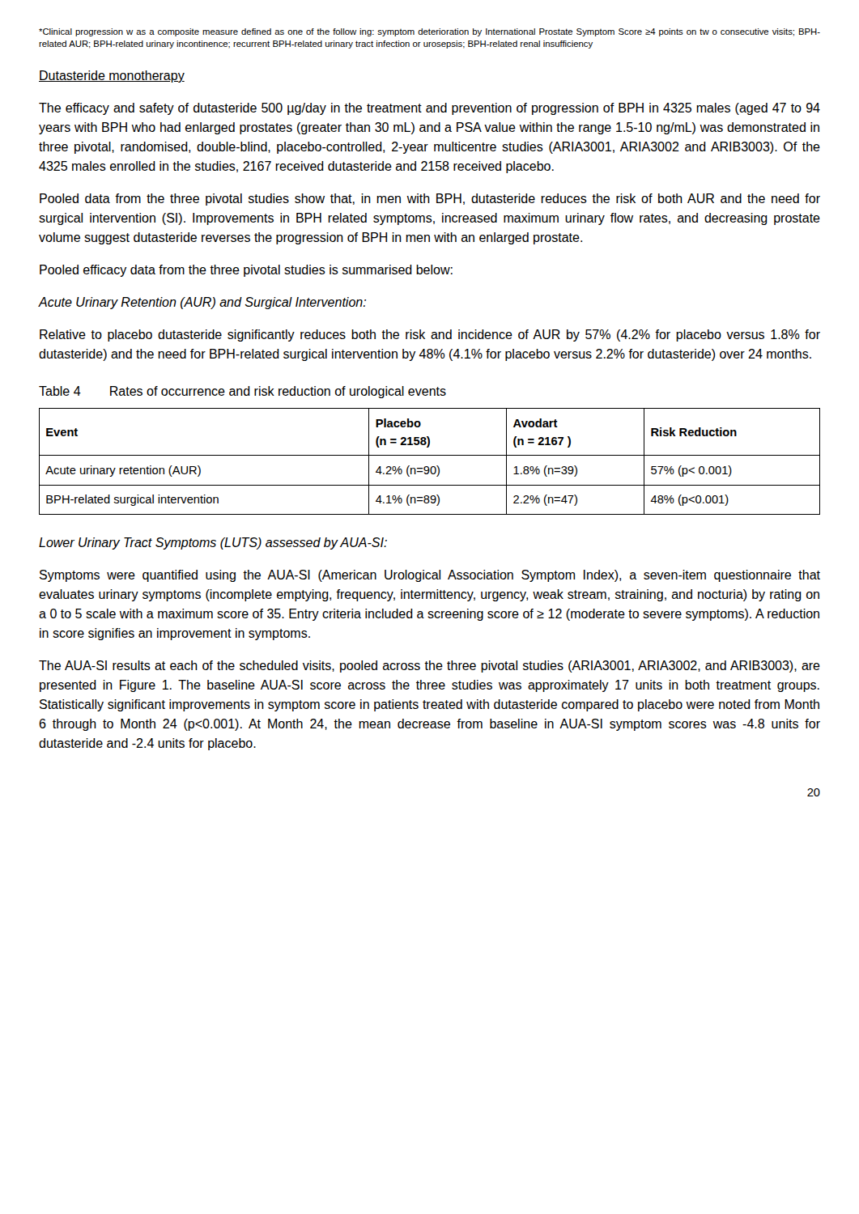*Clinical progression w as a composite measure defined as one of the follow ing: symptom deterioration by International Prostate Symptom Score ≥4 points on tw o consecutive visits; BPH-related AUR; BPH-related urinary incontinence; recurrent BPH-related urinary tract infection or urosepsis; BPH-related renal insufficiency
Dutasteride monotherapy
The efficacy and safety of dutasteride 500 µg/day in the treatment and prevention of progression of BPH in 4325 males (aged 47 to 94 years with BPH who had enlarged prostates (greater than 30 mL) and a PSA value within the range 1.5-10 ng/mL) was demonstrated in three pivotal, randomised, double-blind, placebo-controlled, 2-year multicentre studies (ARIA3001, ARIA3002 and ARIB3003). Of the 4325 males enrolled in the studies, 2167 received dutasteride and 2158 received placebo.
Pooled data from the three pivotal studies show that, in men with BPH, dutasteride reduces the risk of both AUR and the need for surgical intervention (SI). Improvements in BPH related symptoms, increased maximum urinary flow rates, and decreasing prostate volume suggest dutasteride reverses the progression of BPH in men with an enlarged prostate.
Pooled efficacy data from the three pivotal studies is summarised below:
Acute Urinary Retention (AUR) and Surgical Intervention:
Relative to placebo dutasteride significantly reduces both the risk and incidence of AUR by 57% (4.2% for placebo versus 1.8% for dutasteride) and the need for BPH-related surgical intervention by 48% (4.1% for placebo versus 2.2% for dutasteride) over 24 months.
Table 4 Rates of occurrence and risk reduction of urological events
| Event | Placebo (n = 2158) | Avodart (n = 2167 ) | Risk Reduction |
| --- | --- | --- | --- |
| Acute urinary retention (AUR) | 4.2% (n=90) | 1.8% (n=39) | 57% (p< 0.001) |
| BPH-related surgical intervention | 4.1% (n=89) | 2.2% (n=47) | 48% (p<0.001) |
Lower Urinary Tract Symptoms (LUTS) assessed by AUA-SI:
Symptoms were quantified using the AUA-SI (American Urological Association Symptom Index), a seven-item questionnaire that evaluates urinary symptoms (incomplete emptying, frequency, intermittency, urgency, weak stream, straining, and nocturia) by rating on a 0 to 5 scale with a maximum score of 35. Entry criteria included a screening score of ≥ 12 (moderate to severe symptoms). A reduction in score signifies an improvement in symptoms.
The AUA-SI results at each of the scheduled visits, pooled across the three pivotal studies (ARIA3001, ARIA3002, and ARIB3003), are presented in Figure 1. The baseline AUA-SI score across the three studies was approximately 17 units in both treatment groups. Statistically significant improvements in symptom score in patients treated with dutasteride compared to placebo were noted from Month 6 through to Month 24 (p<0.001). At Month 24, the mean decrease from baseline in AUA-SI symptom scores was -4.8 units for dutasteride and -2.4 units for placebo.
20